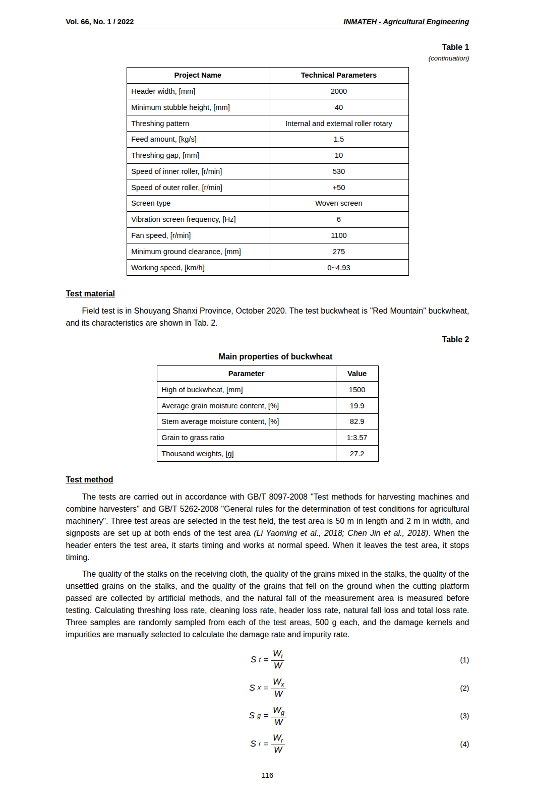Vol. 66, No. 1 / 2022
INMATEH - Agricultural Engineering
Table 1
(continuation)
| Project Name | Technical Parameters |
| --- | --- |
| Header width, [mm] | 2000 |
| Minimum stubble height, [mm] | 40 |
| Threshing pattern | Internal and external roller rotary |
| Feed amount, [kg/s] | 1.5 |
| Threshing gap, [mm] | 10 |
| Speed of inner roller, [r/min] | 530 |
| Speed of outer roller, [r/min] | +50 |
| Screen type | Woven screen |
| Vibration screen frequency, [Hz] | 6 |
| Fan speed, [r/min] | 1100 |
| Minimum ground clearance, [mm] | 275 |
| Working speed, [km/h] | 0~4.93 |
Test material
Field test is in Shouyang Shanxi Province, October 2020. The test buckwheat is "Red Mountain" buckwheat, and its characteristics are shown in Tab. 2.
Table 2
Main properties of buckwheat
| Parameter | Value |
| --- | --- |
| High of buckwheat, [mm] | 1500 |
| Average grain moisture content, [%] | 19.9 |
| Stem average moisture content, [%] | 82.9 |
| Grain to grass ratio | 1:3.57 |
| Thousand weights, [g] | 27.2 |
Test method
The tests are carried out in accordance with GB/T 8097-2008 "Test methods for harvesting machines and combine harvesters" and GB/T 5262-2008 "General rules for the determination of test conditions for agricultural machinery". Three test areas are selected in the test field, the test area is 50 m in length and 2 m in width, and signposts are set up at both ends of the test area (Li Yaoming et al., 2018; Chen Jin et al., 2018). When the header enters the test area, it starts timing and works at normal speed. When it leaves the test area, it stops timing.
The quality of the stalks on the receiving cloth, the quality of the grains mixed in the stalks, the quality of the unsettled grains on the stalks, and the quality of the grains that fell on the ground when the cutting platform passed are collected by artificial methods, and the natural fall of the measurement area is measured before testing. Calculating threshing loss rate, cleaning loss rate, header loss rate, natural fall loss and total loss rate. Three samples are randomly sampled from each of the test areas, 500 g each, and the damage kernels and impurities are manually selected to calculate the damage rate and impurity rate.
St = Wt W (1)
Sx = Wx W (2)
Sg = Wg W (3)
Sr = Wr W (4)
116